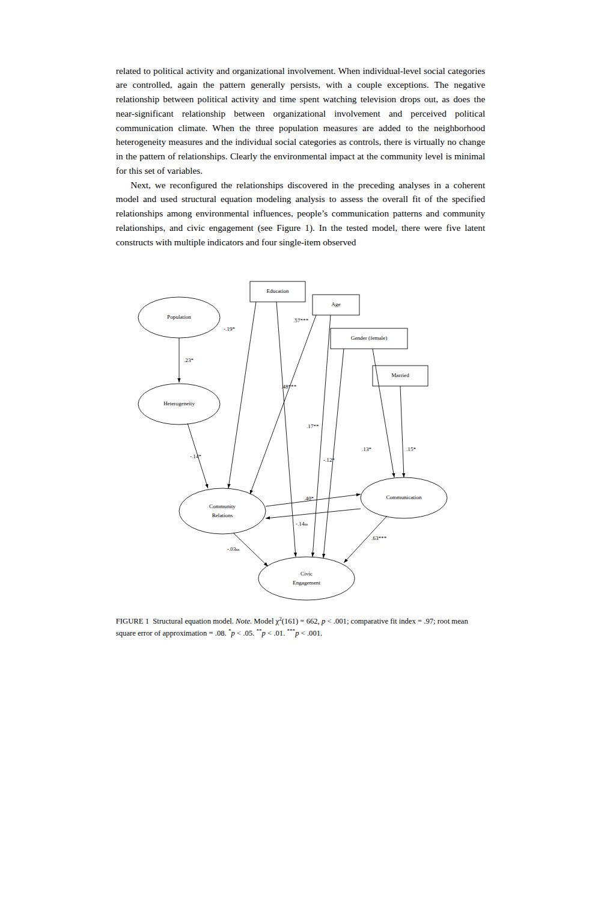related to political activity and organizational involvement. When individual-level social categories are controlled, again the pattern generally persists, with a couple exceptions. The negative relationship between political activity and time spent watching television drops out, as does the near-significant relationship between organizational involvement and perceived political communication climate. When the three population measures are added to the neighborhood heterogeneity measures and the individual social categories as controls, there is virtually no change in the pattern of relationships. Clearly the environmental impact at the community level is minimal for this set of variables.
Next, we reconfigured the relationships discovered in the preceding analyses in a coherent model and used structural equation modeling analysis to assess the overall fit of the specified relationships among environmental influences, people’s communication patterns and community relationships, and civic engagement (see Figure 1). In the tested model, there were five latent constructs with multiple indicators and four single-item observed
Education Age Gender (female) Married Population Heterogeneity Community Relations Communication Civic Engagement .23* -.14* -.19* .48*** .57*** .17** .13* -.12* .15* .40* -.14ns -.03ns .63***
FIGURE 1 Structural equation model. Note. Model χ2(161) = 662, p < .001; comparative fit index = .97; root mean square error of approximation = .08. *p < .05. **p < .01. ***p < .001.